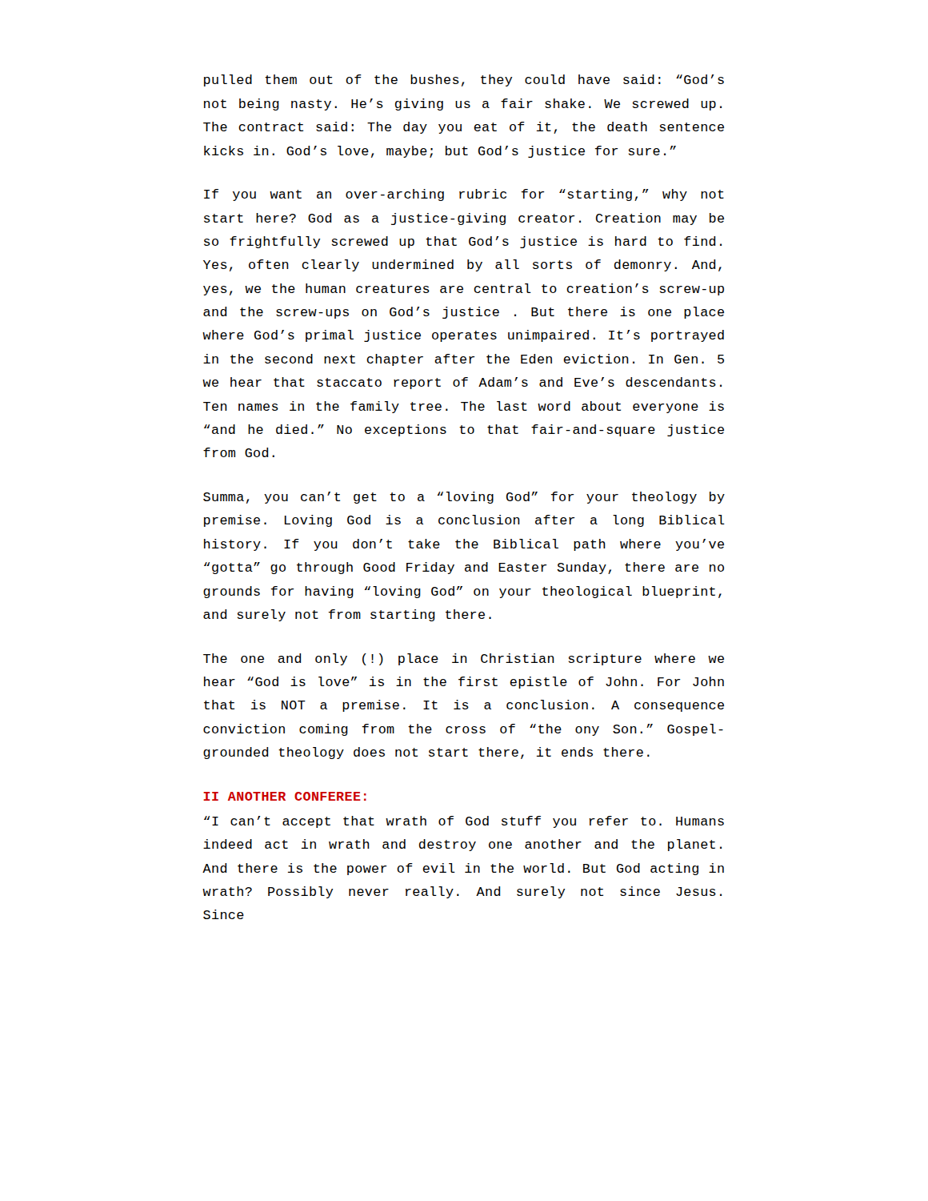pulled them out of the bushes, they could have said: “God’s not being nasty. He’s giving us a fair shake. We screwed up. The contract said: The day you eat of it, the death sentence kicks in. God’s love, maybe; but God’s justice for sure.”
If you want an over-arching rubric for “starting,” why not start here? God as a justice-giving creator. Creation may be so frightfully screwed up that God’s justice is hard to find. Yes, often clearly undermined by all sorts of demonry. And, yes, we the human creatures are central to creation’s screw-up and the screw-ups on God’s justice . But there is one place where God’s primal justice operates unimpaired. It’s portrayed in the second next chapter after the Eden eviction. In Gen. 5 we hear that staccato report of Adam’s and Eve’s descendants. Ten names in the family tree. The last word about everyone is “and he died.” No exceptions to that fair-and-square justice from God.
Summa, you can’t get to a “loving God” for your theology by premise. Loving God is a conclusion after a long Biblical history. If you don’t take the Biblical path where you’ve “gotta” go through Good Friday and Easter Sunday, there are no grounds for having “loving God” on your theological blueprint, and surely not from starting there.
The one and only (!) place in Christian scripture where we hear “God is love” is in the first epistle of John. For John that is NOT a premise. It is a conclusion. A consequence conviction coming from the cross of “the ony Son.” Gospel-grounded theology does not start there, it ends there.
II ANOTHER CONFEREE:
“I can’t accept that wrath of God stuff you refer to. Humans indeed act in wrath and destroy one another and the planet. And there is the power of evil in the world. But God acting in wrath? Possibly never really. And surely not since Jesus. Since